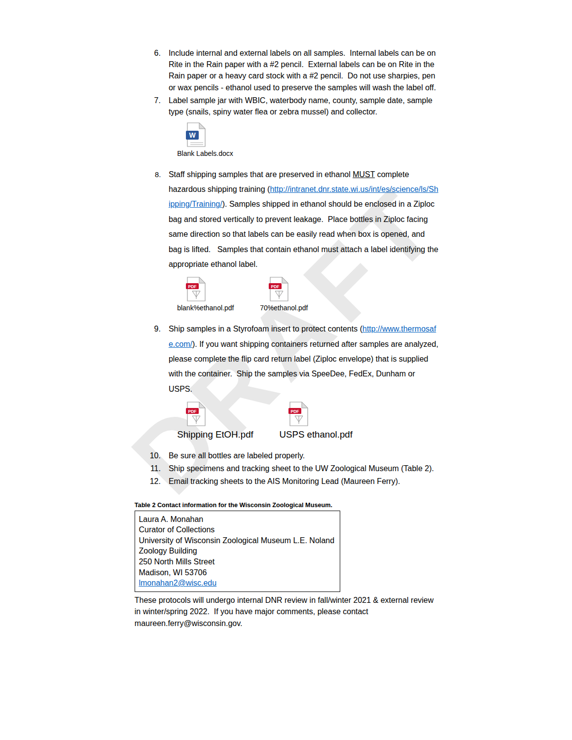DRAFT
Include internal and external labels on all samples. Internal labels can be on Rite in the Rain paper with a #2 pencil. External labels can be on Rite in the Rain paper or a heavy card stock with a #2 pencil. Do not use sharpies, pen or wax pencils - ethanol used to preserve the samples will wash the label off.
Label sample jar with WBIC, waterbody name, county, sample date, sample type (snails, spiny water flea or zebra mussel) and collector.
W
Blank Labels.docx
Staff shipping samples that are preserved in ethanol MUST complete hazardous shipping training (http://intranet.dnr.state.wi.us/int/es/science/ls/Shipping/Training/). Samples shipped in ethanol should be enclosed in a Ziploc bag and stored vertically to prevent leakage. Place bottles in Ziploc facing same direction so that labels can be easily read when box is opened, and bag is lifted. Samples that contain ethanol must attach a label identifying the appropriate ethanol label.
PDF
blank%ethanol.pdf
PDF
70%ethanol.pdf
Ship samples in a Styrofoam insert to protect contents (http://www.thermosafe.com/). If you want shipping containers returned after samples are analyzed, please complete the flip card return label (Ziploc envelope) that is supplied with the container. Ship the samples via SpeeDee, FedEx, Dunham or USPS.
PDF
Shipping EtOH.pdf
PDF
USPS ethanol.pdf
Be sure all bottles are labeled properly.
Ship specimens and tracking sheet to the UW Zoological Museum (Table 2).
Email tracking sheets to the AIS Monitoring Lead (Maureen Ferry).
Table 2 Contact information for the Wisconsin Zoological Museum.
| Laura A. Monahan Curator of Collections University of Wisconsin Zoological Museum L.E. Noland Zoology Building 250 North Mills Street Madison, WI 53706 lmonahan2@wisc.edu |
These protocols will undergo internal DNR review in fall/winter 2021 & external review in winter/spring 2022. If you have major comments, please contact maureen.ferry@wisconsin.gov.